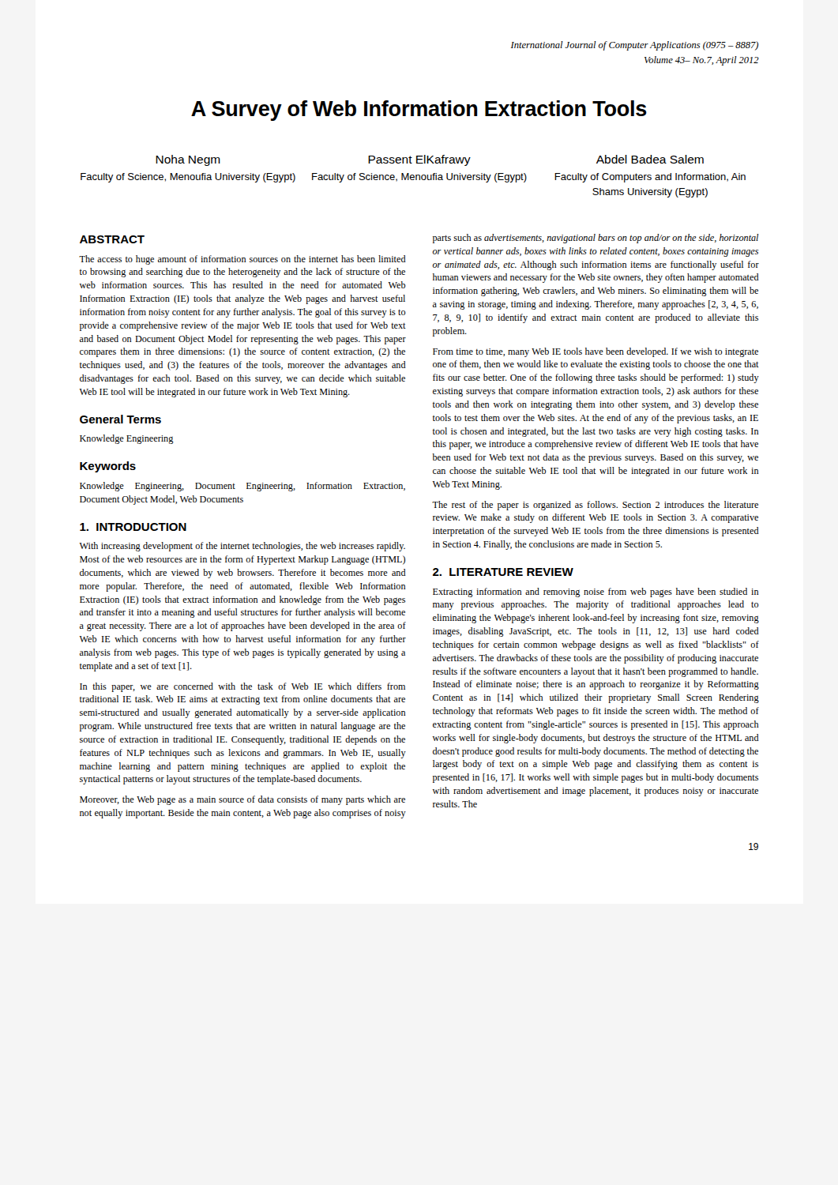International Journal of Computer Applications (0975 – 8887)
Volume 43– No.7, April 2012
A Survey of Web Information Extraction Tools
Noha Negm
Faculty of Science, Menoufia University (Egypt)
Passent ElKafrawy
Faculty of Science, Menoufia University (Egypt)
Abdel Badea Salem
Faculty of Computers and Information, Ain Shams University (Egypt)
ABSTRACT
The access to huge amount of information sources on the internet has been limited to browsing and searching due to the heterogeneity and the lack of structure of the web information sources. This has resulted in the need for automated Web Information Extraction (IE) tools that analyze the Web pages and harvest useful information from noisy content for any further analysis. The goal of this survey is to provide a comprehensive review of the major Web IE tools that used for Web text and based on Document Object Model for representing the web pages. This paper compares them in three dimensions: (1) the source of content extraction, (2) the techniques used, and (3) the features of the tools, moreover the advantages and disadvantages for each tool. Based on this survey, we can decide which suitable Web IE tool will be integrated in our future work in Web Text Mining.
General Terms
Knowledge Engineering
Keywords
Knowledge Engineering, Document Engineering, Information Extraction, Document Object Model, Web Documents
1. INTRODUCTION
With increasing development of the internet technologies, the web increases rapidly. Most of the web resources are in the form of Hypertext Markup Language (HTML) documents, which are viewed by web browsers. Therefore it becomes more and more popular. Therefore, the need of automated, flexible Web Information Extraction (IE) tools that extract information and knowledge from the Web pages and transfer it into a meaning and useful structures for further analysis will become a great necessity. There are a lot of approaches have been developed in the area of Web IE which concerns with how to harvest useful information for any further analysis from web pages. This type of web pages is typically generated by using a template and a set of text [1].
In this paper, we are concerned with the task of Web IE which differs from traditional IE task. Web IE aims at extracting text from online documents that are semi-structured and usually generated automatically by a server-side application program. While unstructured free texts that are written in natural language are the source of extraction in traditional IE. Consequently, traditional IE depends on the features of NLP techniques such as lexicons and grammars. In Web IE, usually machine learning and pattern mining techniques are applied to exploit the syntactical patterns or layout structures of the template-based documents.
Moreover, the Web page as a main source of data consists of many parts which are not equally important. Beside the main content, a Web page also comprises of noisy parts such as advertisements, navigational bars on top and/or on the side, horizontal or vertical banner ads, boxes with links to related content, boxes containing images or animated ads, etc. Although such information items are functionally useful for human viewers and necessary for the Web site owners, they often hamper automated information gathering, Web crawlers, and Web miners. So eliminating them will be a saving in storage, timing and indexing. Therefore, many approaches [2, 3, 4, 5, 6, 7, 8, 9, 10] to identify and extract main content are produced to alleviate this problem.
From time to time, many Web IE tools have been developed. If we wish to integrate one of them, then we would like to evaluate the existing tools to choose the one that fits our case better. One of the following three tasks should be performed: 1) study existing surveys that compare information extraction tools, 2) ask authors for these tools and then work on integrating them into other system, and 3) develop these tools to test them over the Web sites. At the end of any of the previous tasks, an IE tool is chosen and integrated, but the last two tasks are very high costing tasks. In this paper, we introduce a comprehensive review of different Web IE tools that have been used for Web text not data as the previous surveys. Based on this survey, we can choose the suitable Web IE tool that will be integrated in our future work in Web Text Mining.
The rest of the paper is organized as follows. Section 2 introduces the literature review. We make a study on different Web IE tools in Section 3. A comparative interpretation of the surveyed Web IE tools from the three dimensions is presented in Section 4. Finally, the conclusions are made in Section 5.
2. LITERATURE REVIEW
Extracting information and removing noise from web pages have been studied in many previous approaches. The majority of traditional approaches lead to eliminating the Webpage's inherent look-and-feel by increasing font size, removing images, disabling JavaScript, etc. The tools in [11, 12, 13] use hard coded techniques for certain common webpage designs as well as fixed "blacklists" of advertisers. The drawbacks of these tools are the possibility of producing inaccurate results if the software encounters a layout that it hasn't been programmed to handle. Instead of eliminate noise; there is an approach to reorganize it by Reformatting Content as in [14] which utilized their proprietary Small Screen Rendering technology that reformats Web pages to fit inside the screen width. The method of extracting content from "single-article" sources is presented in [15]. This approach works well for single-body documents, but destroys the structure of the HTML and doesn't produce good results for multi-body documents. The method of detecting the largest body of text on a simple Web page and classifying them as content is presented in [16, 17]. It works well with simple pages but in multi-body documents with random advertisement and image placement, it produces noisy or inaccurate results. The
19